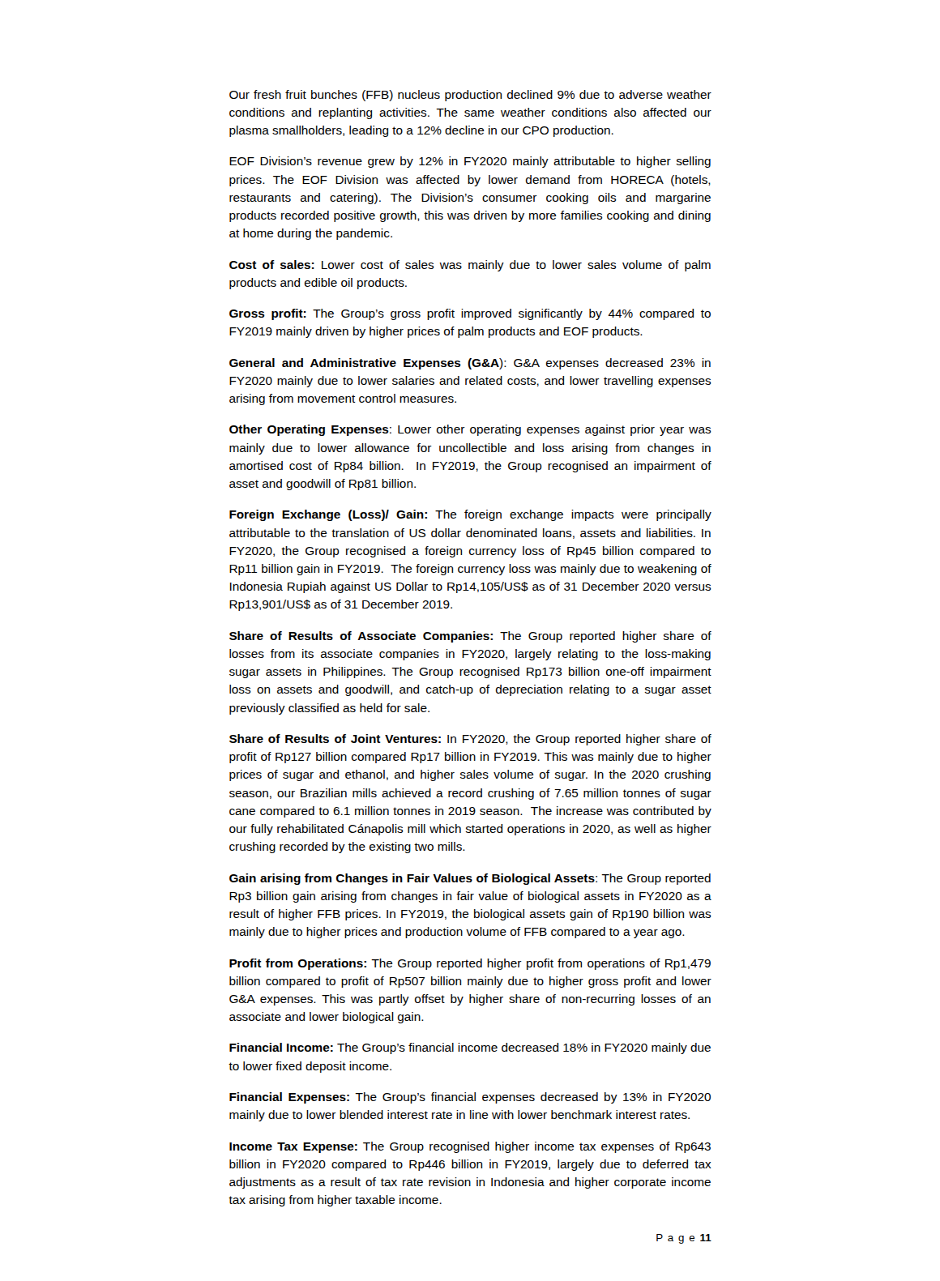Our fresh fruit bunches (FFB) nucleus production declined 9% due to adverse weather conditions and replanting activities. The same weather conditions also affected our plasma smallholders, leading to a 12% decline in our CPO production.
EOF Division’s revenue grew by 12% in FY2020 mainly attributable to higher selling prices. The EOF Division was affected by lower demand from HORECA (hotels, restaurants and catering). The Division’s consumer cooking oils and margarine products recorded positive growth, this was driven by more families cooking and dining at home during the pandemic.
Cost of sales: Lower cost of sales was mainly due to lower sales volume of palm products and edible oil products.
Gross profit: The Group’s gross profit improved significantly by 44% compared to FY2019 mainly driven by higher prices of palm products and EOF products.
General and Administrative Expenses (G&A): G&A expenses decreased 23% in FY2020 mainly due to lower salaries and related costs, and lower travelling expenses arising from movement control measures.
Other Operating Expenses: Lower other operating expenses against prior year was mainly due to lower allowance for uncollectible and loss arising from changes in amortised cost of Rp84 billion. In FY2019, the Group recognised an impairment of asset and goodwill of Rp81 billion.
Foreign Exchange (Loss)/ Gain: The foreign exchange impacts were principally attributable to the translation of US dollar denominated loans, assets and liabilities. In FY2020, the Group recognised a foreign currency loss of Rp45 billion compared to Rp11 billion gain in FY2019. The foreign currency loss was mainly due to weakening of Indonesia Rupiah against US Dollar to Rp14,105/US$ as of 31 December 2020 versus Rp13,901/US$ as of 31 December 2019.
Share of Results of Associate Companies: The Group reported higher share of losses from its associate companies in FY2020, largely relating to the loss-making sugar assets in Philippines. The Group recognised Rp173 billion one-off impairment loss on assets and goodwill, and catch-up of depreciation relating to a sugar asset previously classified as held for sale.
Share of Results of Joint Ventures: In FY2020, the Group reported higher share of profit of Rp127 billion compared Rp17 billion in FY2019. This was mainly due to higher prices of sugar and ethanol, and higher sales volume of sugar. In the 2020 crushing season, our Brazilian mills achieved a record crushing of 7.65 million tonnes of sugar cane compared to 6.1 million tonnes in 2019 season. The increase was contributed by our fully rehabilitated Cánapolis mill which started operations in 2020, as well as higher crushing recorded by the existing two mills.
Gain arising from Changes in Fair Values of Biological Assets: The Group reported Rp3 billion gain arising from changes in fair value of biological assets in FY2020 as a result of higher FFB prices. In FY2019, the biological assets gain of Rp190 billion was mainly due to higher prices and production volume of FFB compared to a year ago.
Profit from Operations: The Group reported higher profit from operations of Rp1,479 billion compared to profit of Rp507 billion mainly due to higher gross profit and lower G&A expenses. This was partly offset by higher share of non-recurring losses of an associate and lower biological gain.
Financial Income: The Group’s financial income decreased 18% in FY2020 mainly due to lower fixed deposit income.
Financial Expenses: The Group’s financial expenses decreased by 13% in FY2020 mainly due to lower blended interest rate in line with lower benchmark interest rates.
Income Tax Expense: The Group recognised higher income tax expenses of Rp643 billion in FY2020 compared to Rp446 billion in FY2019, largely due to deferred tax adjustments as a result of tax rate revision in Indonesia and higher corporate income tax arising from higher taxable income.
P a g e 11